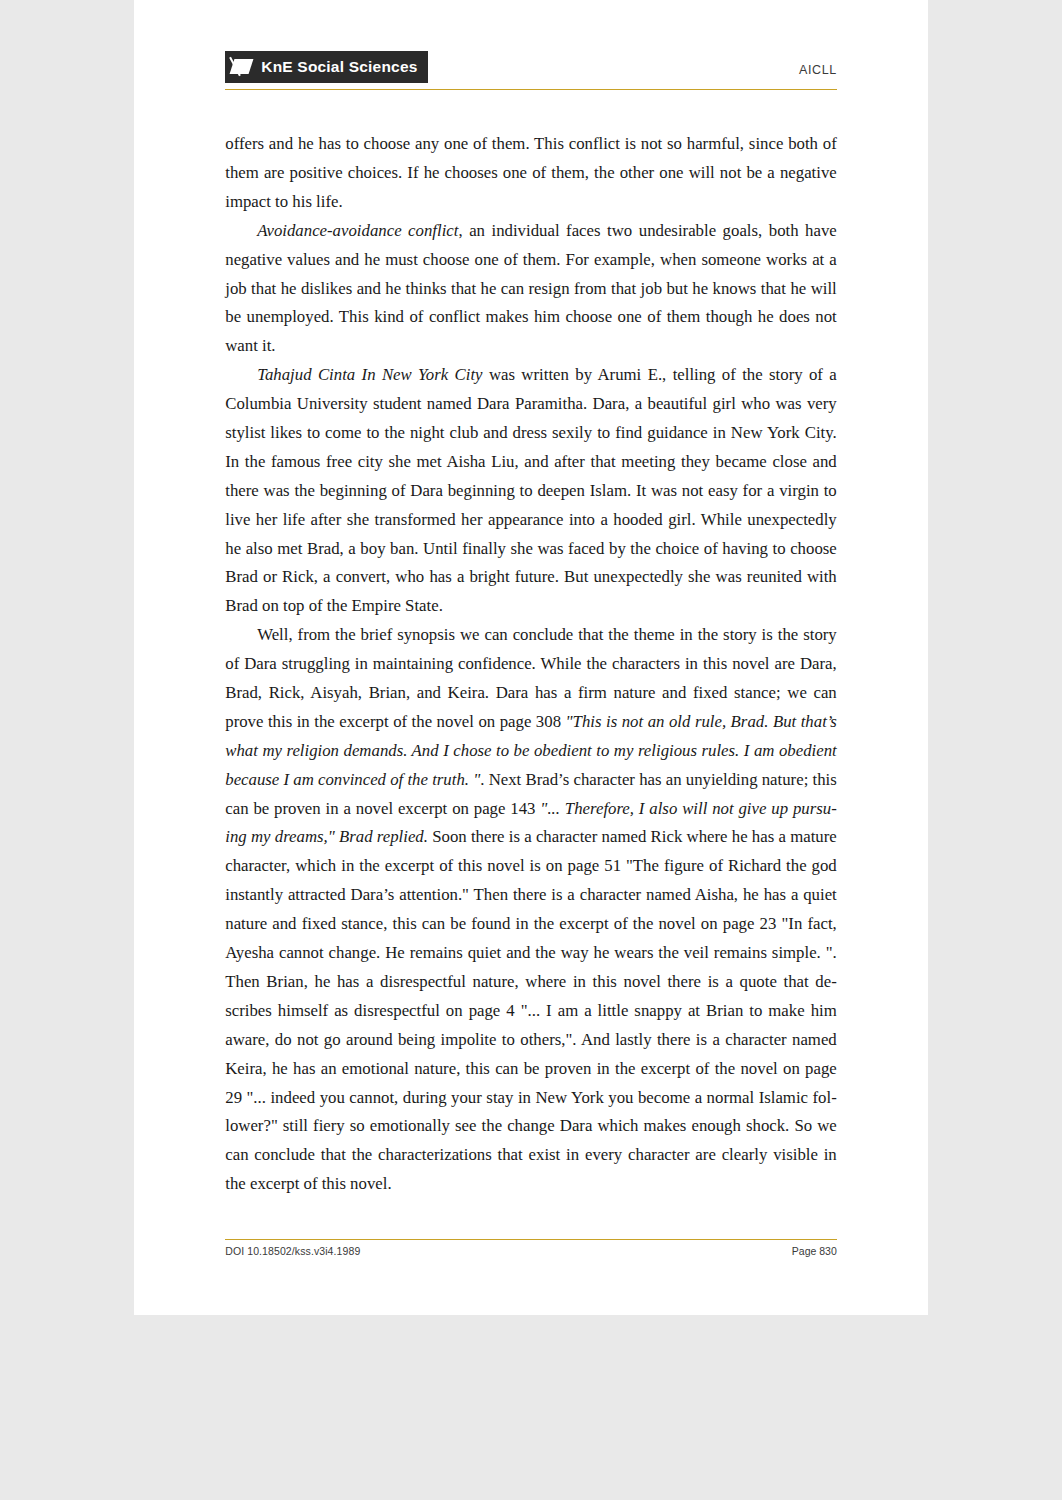KnE Social Sciences
AICLL
offers and he has to choose any one of them. This conflict is not so harmful, since both of them are positive choices. If he chooses one of them, the other one will not be a negative impact to his life.
Avoidance-avoidance conflict, an individual faces two undesirable goals, both have negative values and he must choose one of them. For example, when someone works at a job that he dislikes and he thinks that he can resign from that job but he knows that he will be unemployed. This kind of conflict makes him choose one of them though he does not want it.
Tahajud Cinta In New York City was written by Arumi E., telling of the story of a Columbia University student named Dara Paramitha. Dara, a beautiful girl who was very stylist likes to come to the night club and dress sexily to find guidance in New York City. In the famous free city she met Aisha Liu, and after that meeting they became close and there was the beginning of Dara beginning to deepen Islam. It was not easy for a virgin to live her life after she transformed her appearance into a hooded girl. While unexpectedly he also met Brad, a boy ban. Until finally she was faced by the choice of having to choose Brad or Rick, a convert, who has a bright future. But unexpectedly she was reunited with Brad on top of the Empire State.
Well, from the brief synopsis we can conclude that the theme in the story is the story of Dara struggling in maintaining confidence. While the characters in this novel are Dara, Brad, Rick, Aisyah, Brian, and Keira. Dara has a firm nature and fixed stance; we can prove this in the excerpt of the novel on page 308 "This is not an old rule, Brad. But that’s what my religion demands. And I chose to be obedient to my religious rules. I am obedient because I am convinced of the truth. ". Next Brad’s character has an unyielding nature; this can be proven in a novel excerpt on page 143 "... Therefore, I also will not give up pursuing my dreams," Brad replied. Soon there is a character named Rick where he has a mature character, which in the excerpt of this novel is on page 51 "The figure of Richard the god instantly attracted Dara’s attention." Then there is a character named Aisha, he has a quiet nature and fixed stance, this can be found in the excerpt of the novel on page 23 "In fact, Ayesha cannot change. He remains quiet and the way he wears the veil remains simple. ". Then Brian, he has a disrespectful nature, where in this novel there is a quote that describes himself as disrespectful on page 4 "... I am a little snappy at Brian to make him aware, do not go around being impolite to others,". And lastly there is a character named Keira, he has an emotional nature, this can be proven in the excerpt of the novel on page 29 "... indeed you cannot, during your stay in New York you become a normal Islamic follower?" still fiery so emotionally see the change Dara which makes enough shock. So we can conclude that the characterizations that exist in every character are clearly visible in the excerpt of this novel.
DOI 10.18502/kss.v3i4.1989 Page 830